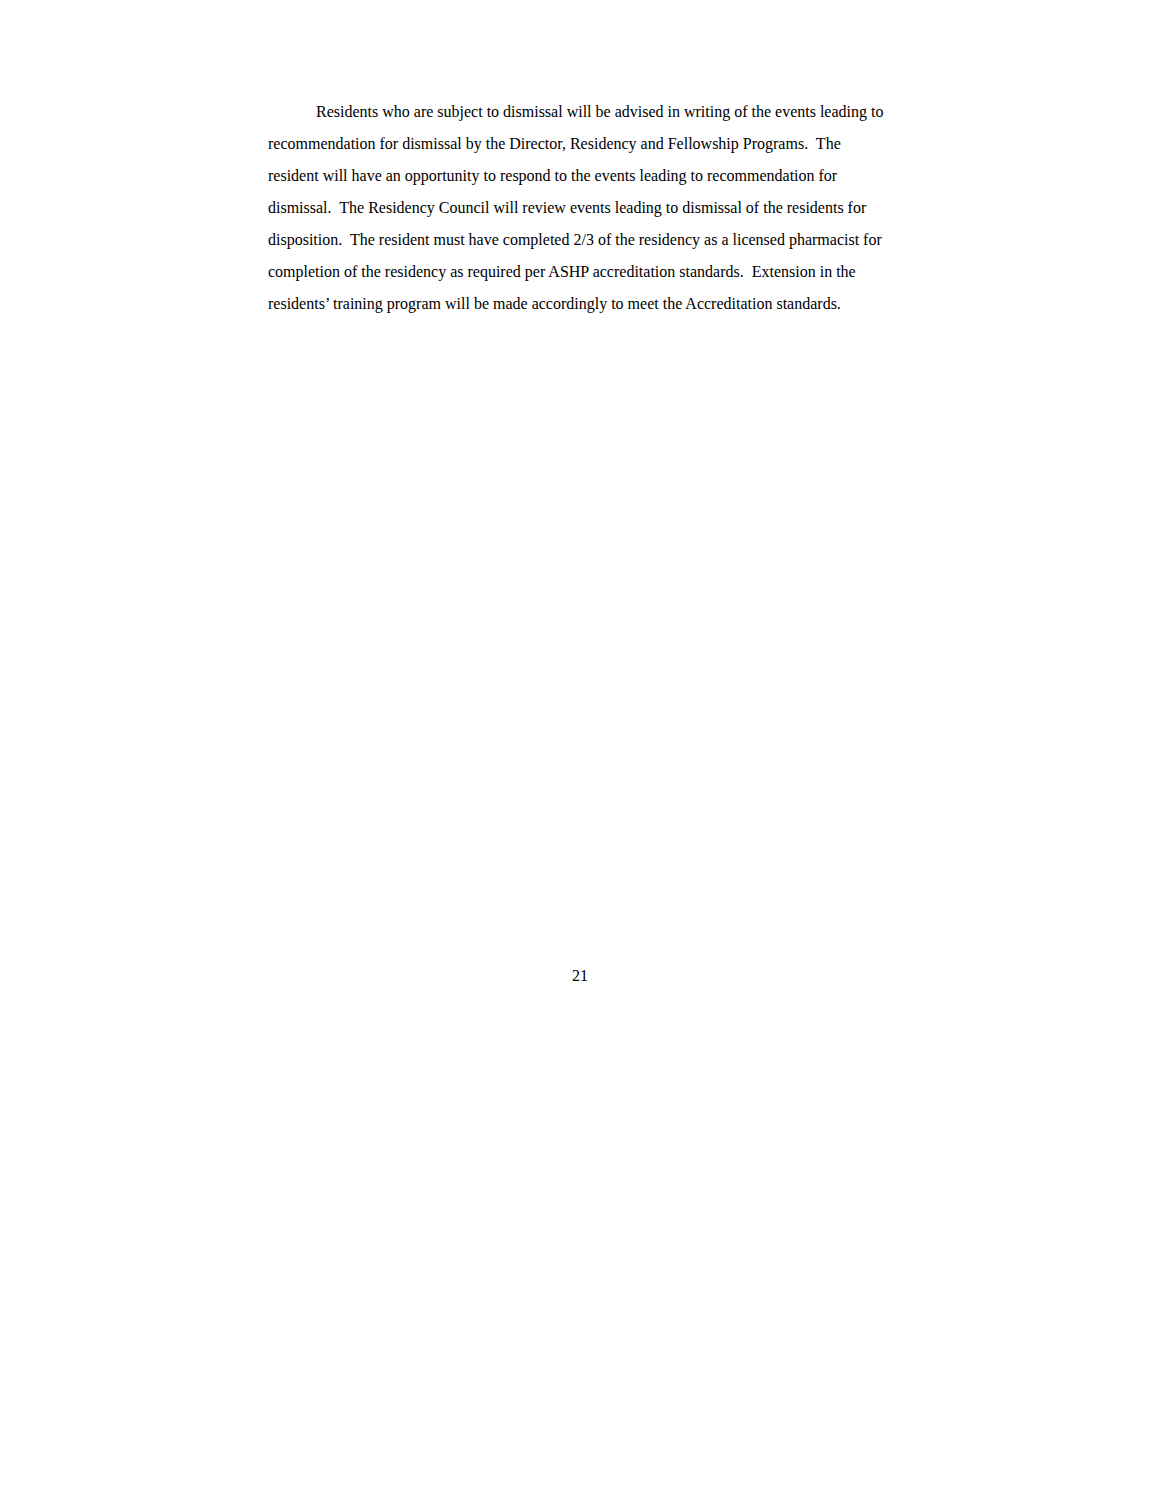Residents who are subject to dismissal will be advised in writing of the events leading to recommendation for dismissal by the Director, Residency and Fellowship Programs. The resident will have an opportunity to respond to the events leading to recommendation for dismissal. The Residency Council will review events leading to dismissal of the residents for disposition. The resident must have completed 2/3 of the residency as a licensed pharmacist for completion of the residency as required per ASHP accreditation standards. Extension in the residents’ training program will be made accordingly to meet the Accreditation standards.
21